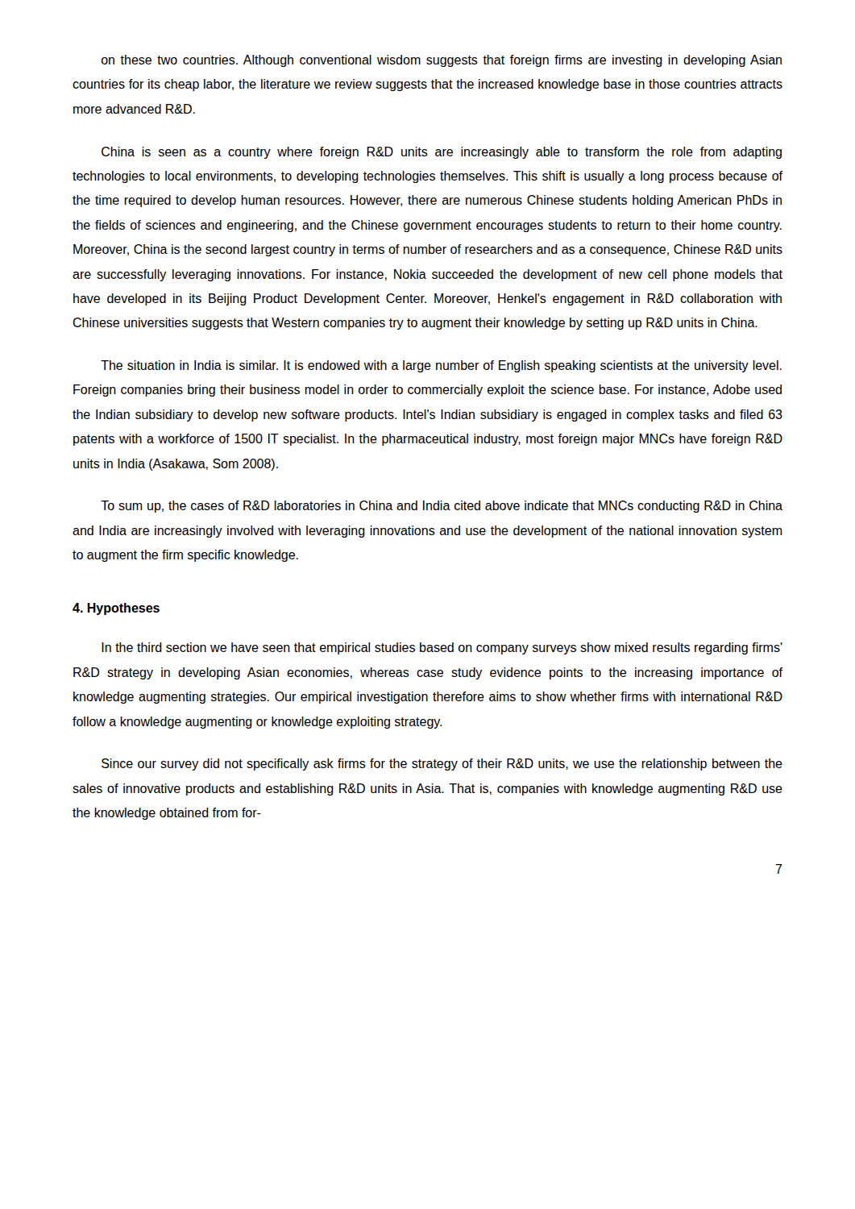on these two countries. Although conventional wisdom suggests that foreign firms are investing in developing Asian countries for its cheap labor, the literature we review suggests that the increased knowledge base in those countries attracts more advanced R&D.
China is seen as a country where foreign R&D units are increasingly able to transform the role from adapting technologies to local environments, to developing technologies themselves. This shift is usually a long process because of the time required to develop human resources. However, there are numerous Chinese students holding American PhDs in the fields of sciences and engineering, and the Chinese government encourages students to return to their home country. Moreover, China is the second largest country in terms of number of researchers and as a consequence, Chinese R&D units are successfully leveraging innovations. For instance, Nokia succeeded the development of new cell phone models that have developed in its Beijing Product Development Center. Moreover, Henkel's engagement in R&D collaboration with Chinese universities suggests that Western companies try to augment their knowledge by setting up R&D units in China.
The situation in India is similar. It is endowed with a large number of English speaking scientists at the university level. Foreign companies bring their business model in order to commercially exploit the science base. For instance, Adobe used the Indian subsidiary to develop new software products. Intel's Indian subsidiary is engaged in complex tasks and filed 63 patents with a workforce of 1500 IT specialist. In the pharmaceutical industry, most foreign major MNCs have foreign R&D units in India (Asakawa, Som 2008).
To sum up, the cases of R&D laboratories in China and India cited above indicate that MNCs conducting R&D in China and India are increasingly involved with leveraging innovations and use the development of the national innovation system to augment the firm specific knowledge.
4. Hypotheses
In the third section we have seen that empirical studies based on company surveys show mixed results regarding firms' R&D strategy in developing Asian economies, whereas case study evidence points to the increasing importance of knowledge augmenting strategies. Our empirical investigation therefore aims to show whether firms with international R&D follow a knowledge augmenting or knowledge exploiting strategy.
Since our survey did not specifically ask firms for the strategy of their R&D units, we use the relationship between the sales of innovative products and establishing R&D units in Asia. That is, companies with knowledge augmenting R&D use the knowledge obtained from for-
7